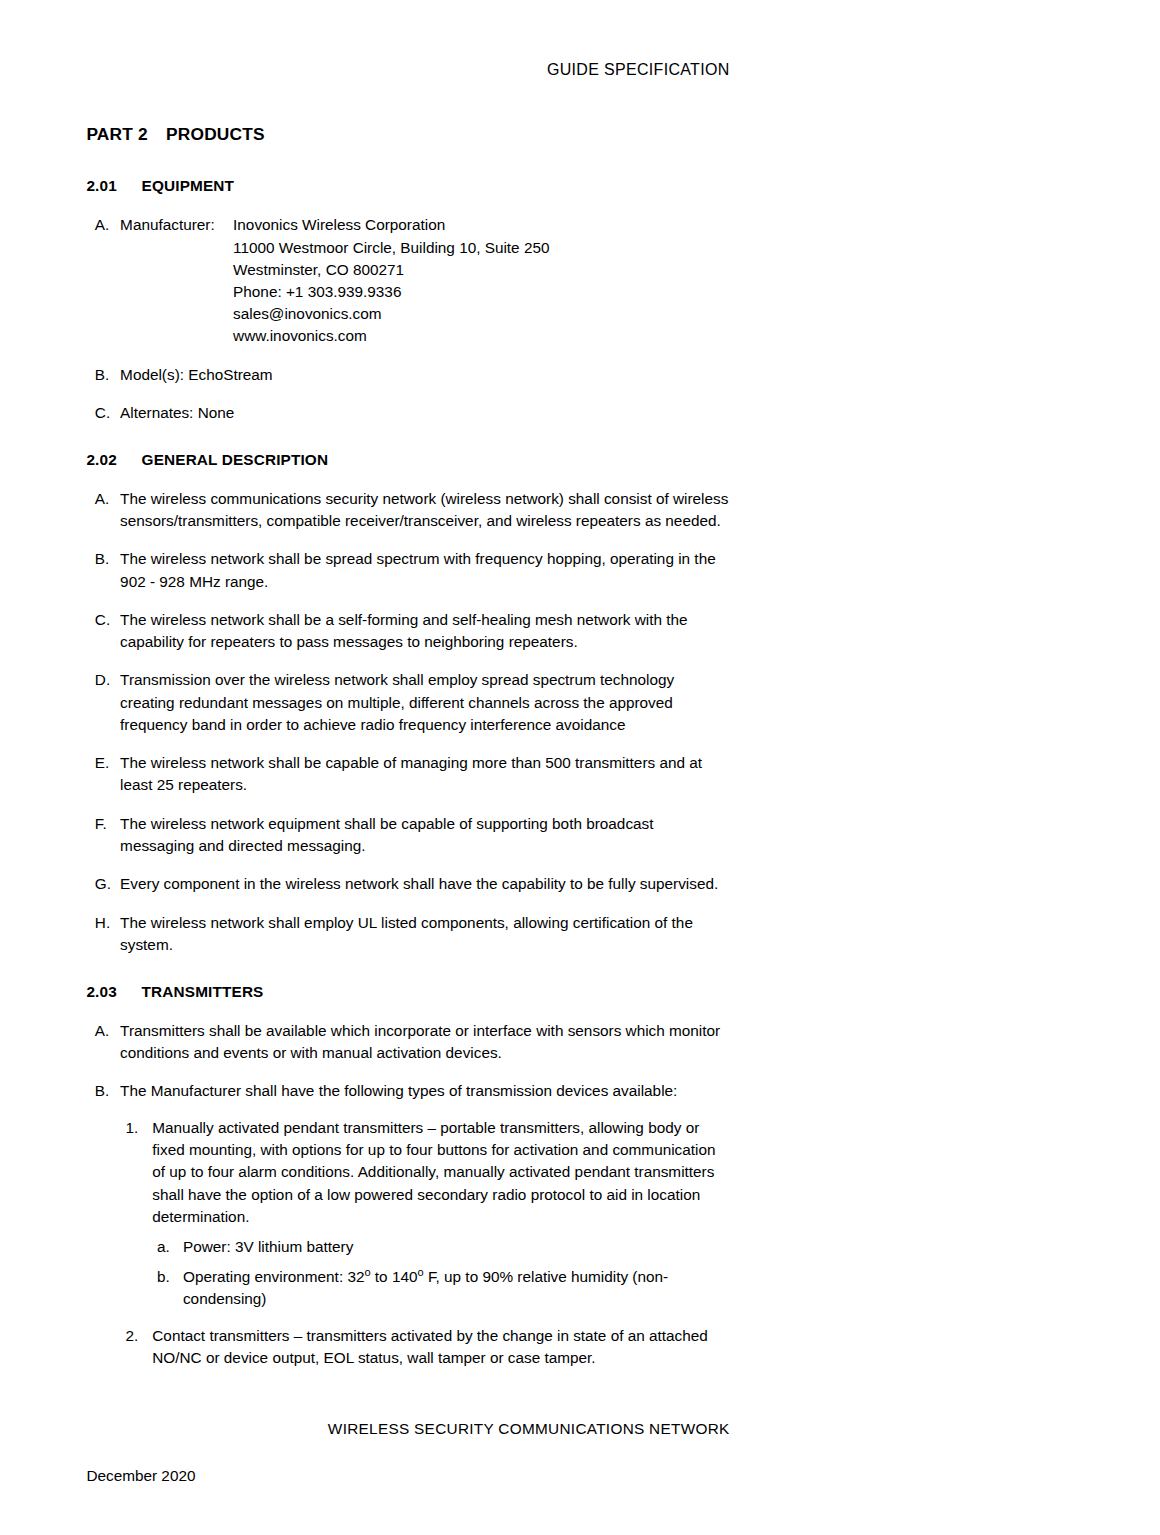GUIDE SPECIFICATION
PART 2 PRODUCTS
2.01 EQUIPMENT
A.
Manufacturer:
Inovonics Wireless Corporation
11000 Westmoor Circle, Building 10, Suite 250
Westminster, CO 800271
Phone: +1 303.939.9336
sales@inovonics.com
www.inovonics.com
B. Model(s): EchoStream
C. Alternates: None
2.02 GENERAL DESCRIPTION
A. The wireless communications security network (wireless network) shall consist of wireless sensors/transmitters, compatible receiver/transceiver, and wireless repeaters as needed.
B. The wireless network shall be spread spectrum with frequency hopping, operating in the 902 - 928 MHz range.
C. The wireless network shall be a self-forming and self-healing mesh network with the capability for repeaters to pass messages to neighboring repeaters.
D. Transmission over the wireless network shall employ spread spectrum technology creating redundant messages on multiple, different channels across the approved frequency band in order to achieve radio frequency interference avoidance
E. The wireless network shall be capable of managing more than 500 transmitters and at least 25 repeaters.
F. The wireless network equipment shall be capable of supporting both broadcast messaging and directed messaging.
G. Every component in the wireless network shall have the capability to be fully supervised.
H. The wireless network shall employ UL listed components, allowing certification of the system.
2.03 TRANSMITTERS
A. Transmitters shall be available which incorporate or interface with sensors which monitor conditions and events or with manual activation devices.
B. The Manufacturer shall have the following types of transmission devices available:
1. Manually activated pendant transmitters – portable transmitters, allowing body or fixed mounting, with options for up to four buttons for activation and communication of up to four alarm conditions. Additionally, manually activated pendant transmitters shall have the option of a low powered secondary radio protocol to aid in location determination.
a. Power: 3V lithium battery
b. Operating environment: 32o to 140o F, up to 90% relative humidity (non-condensing)
2. Contact transmitters – transmitters activated by the change in state of an attached NO/NC or device output, EOL status, wall tamper or case tamper.
WIRELESS SECURITY COMMUNICATIONS NETWORK
December 2020